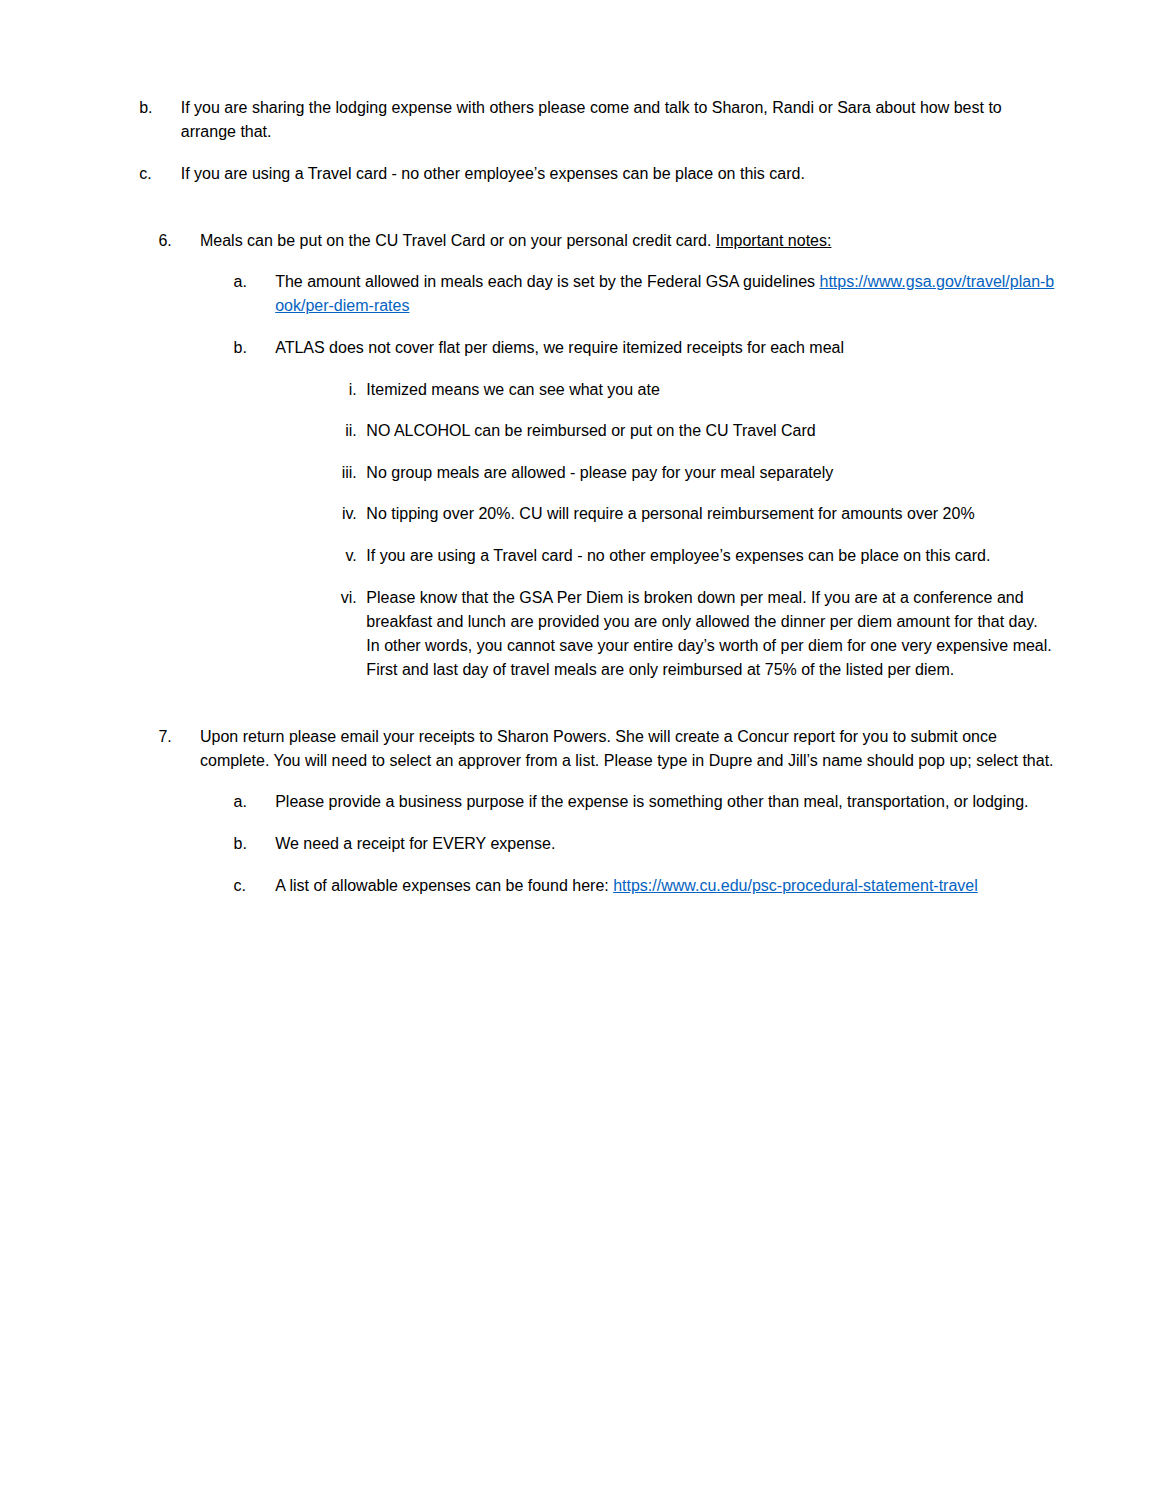b. If you are sharing the lodging expense with others please come and talk to Sharon, Randi or Sara about how best to arrange that.
c. If you are using a Travel card - no other employee’s expenses can be place on this card.
6. Meals can be put on the CU Travel Card or on your personal credit card. Important notes:
a. The amount allowed in meals each day is set by the Federal GSA guidelines https://www.gsa.gov/travel/plan-book/per-diem-rates
b. ATLAS does not cover flat per diems, we require itemized receipts for each meal
i. Itemized means we can see what you ate
ii. NO ALCOHOL can be reimbursed or put on the CU Travel Card
iii. No group meals are allowed - please pay for your meal separately
iv. No tipping over 20%. CU will require a personal reimbursement for amounts over 20%
v. If you are using a Travel card - no other employee’s expenses can be place on this card.
vi. Please know that the GSA Per Diem is broken down per meal. If you are at a conference and breakfast and lunch are provided you are only allowed the dinner per diem amount for that day. In other words, you cannot save your entire day’s worth of per diem for one very expensive meal. First and last day of travel meals are only reimbursed at 75% of the listed per diem.
7. Upon return please email your receipts to Sharon Powers. She will create a Concur report for you to submit once complete. You will need to select an approver from a list. Please type in Dupre and Jill’s name should pop up; select that.
a. Please provide a business purpose if the expense is something other than meal, transportation, or lodging.
b. We need a receipt for EVERY expense.
c. A list of allowable expenses can be found here: https://www.cu.edu/psc-procedural-statement-travel